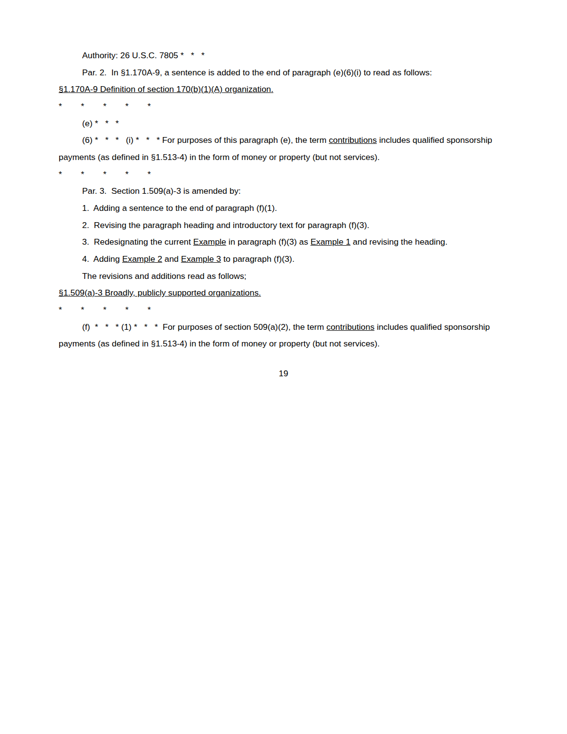Authority: 26 U.S.C. 7805 * * *
Par. 2. In §1.170A-9, a sentence is added to the end of paragraph (e)(6)(i) to read as follows:
§1.170A-9 Definition of section 170(b)(1)(A) organization.
* * * * *
(e) * * *
(6) * * * (i) * * * For purposes of this paragraph (e), the term contributions includes qualified sponsorship payments (as defined in §1.513-4) in the form of money or property (but not services).
* * * * *
Par. 3. Section 1.509(a)-3 is amended by:
1. Adding a sentence to the end of paragraph (f)(1).
2. Revising the paragraph heading and introductory text for paragraph (f)(3).
3. Redesignating the current Example in paragraph (f)(3) as Example 1 and revising the heading.
4. Adding Example 2 and Example 3 to paragraph (f)(3).
The revisions and additions read as follows;
§1.509(a)-3 Broadly, publicly supported organizations.
* * * * *
(f) * * * (1) * * * For purposes of section 509(a)(2), the term contributions includes qualified sponsorship payments (as defined in §1.513-4) in the form of money or property (but not services).
19